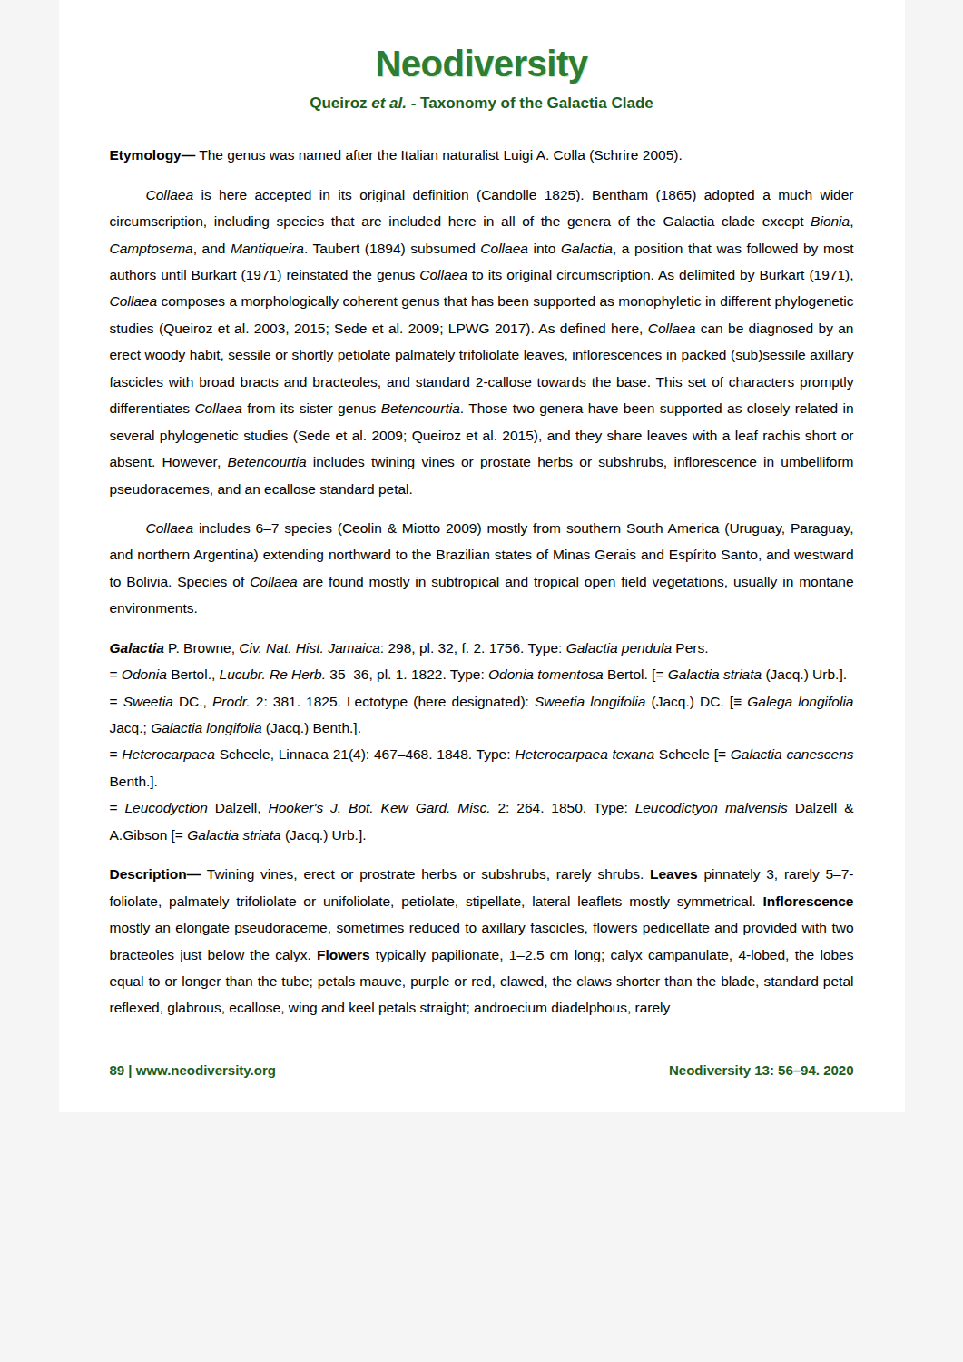Neodiversity
Queiroz et al. - Taxonomy of the Galactia Clade
Etymology— The genus was named after the Italian naturalist Luigi A. Colla (Schrire 2005).
Collaea is here accepted in its original definition (Candolle 1825). Bentham (1865) adopted a much wider circumscription, including species that are included here in all of the genera of the Galactia clade except Bionia, Camptosema, and Mantiqueira. Taubert (1894) subsumed Collaea into Galactia, a position that was followed by most authors until Burkart (1971) reinstated the genus Collaea to its original circumscription. As delimited by Burkart (1971), Collaea composes a morphologically coherent genus that has been supported as monophyletic in different phylogenetic studies (Queiroz et al. 2003, 2015; Sede et al. 2009; LPWG 2017). As defined here, Collaea can be diagnosed by an erect woody habit, sessile or shortly petiolate palmately trifoliolate leaves, inflorescences in packed (sub)sessile axillary fascicles with broad bracts and bracteoles, and standard 2-callose towards the base. This set of characters promptly differentiates Collaea from its sister genus Betencourtia. Those two genera have been supported as closely related in several phylogenetic studies (Sede et al. 2009; Queiroz et al. 2015), and they share leaves with a leaf rachis short or absent. However, Betencourtia includes twining vines or prostate herbs or subshrubs, inflorescence in umbelliform pseudoracemes, and an ecallose standard petal.
Collaea includes 6–7 species (Ceolin & Miotto 2009) mostly from southern South America (Uruguay, Paraguay, and northern Argentina) extending northward to the Brazilian states of Minas Gerais and Espírito Santo, and westward to Bolivia. Species of Collaea are found mostly in subtropical and tropical open field vegetations, usually in montane environments.
Galactia P. Browne, Civ. Nat. Hist. Jamaica: 298, pl. 32, f. 2. 1756. Type: Galactia pendula Pers.
= Odonia Bertol., Lucubr. Re Herb. 35–36, pl. 1. 1822. Type: Odonia tomentosa Bertol. [= Galactia striata (Jacq.) Urb.].
= Sweetia DC., Prodr. 2: 381. 1825. Lectotype (here designated): Sweetia longifolia (Jacq.) DC. [≡ Galega longifolia Jacq.; Galactia longifolia (Jacq.) Benth.].
= Heterocarpaea Scheele, Linnaea 21(4): 467–468. 1848. Type: Heterocarpaea texana Scheele [= Galactia canescens Benth.].
= Leucodyction Dalzell, Hooker's J. Bot. Kew Gard. Misc. 2: 264. 1850. Type: Leucodictyon malvensis Dalzell & A.Gibson [= Galactia striata (Jacq.) Urb.].
Description— Twining vines, erect or prostrate herbs or subshrubs, rarely shrubs. Leaves pinnately 3, rarely 5–7-foliolate, palmately trifoliolate or unifoliolate, petiolate, stipellate, lateral leaflets mostly symmetrical. Inflorescence mostly an elongate pseudoraceme, sometimes reduced to axillary fascicles, flowers pedicellate and provided with two bracteoles just below the calyx. Flowers typically papilionate, 1–2.5 cm long; calyx campanulate, 4-lobed, the lobes equal to or longer than the tube; petals mauve, purple or red, clawed, the claws shorter than the blade, standard petal reflexed, glabrous, ecallose, wing and keel petals straight; androecium diadelphous, rarely
89 | www.neodiversity.org
Neodiversity 13: 56–94. 2020